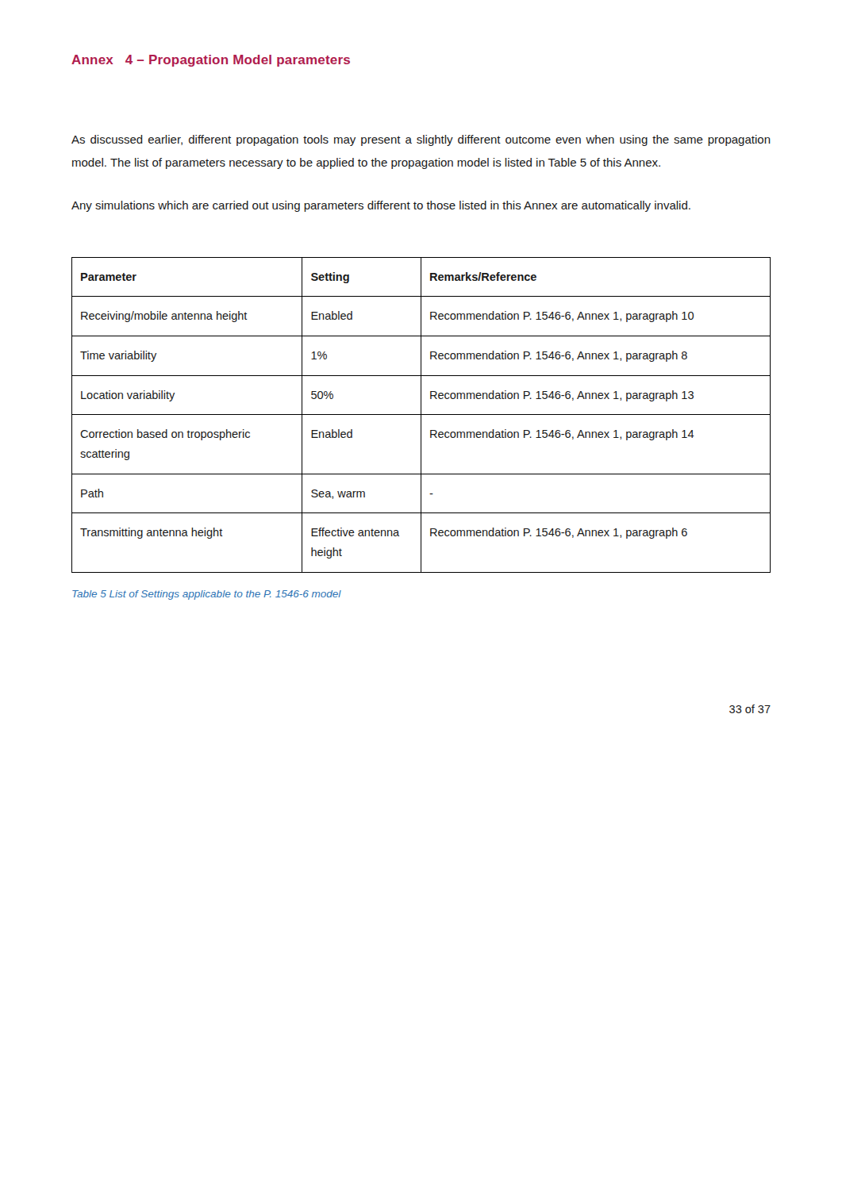Annex 4 – Propagation Model parameters
As discussed earlier, different propagation tools may present a slightly different outcome even when using the same propagation model. The list of parameters necessary to be applied to the propagation model is listed in Table 5 of this Annex.
Any simulations which are carried out using parameters different to those listed in this Annex are automatically invalid.
Table 5 List of Settings applicable to the P. 1546-6 model
| Parameter | Setting | Remarks/Reference |
| --- | --- | --- |
| Receiving/mobile antenna height | Enabled | Recommendation P. 1546-6, Annex 1, paragraph 10 |
| Time variability | 1% | Recommendation P. 1546-6, Annex 1, paragraph 8 |
| Location variability | 50% | Recommendation P. 1546-6, Annex 1, paragraph 13 |
| Correction based on tropospheric scattering | Enabled | Recommendation P. 1546-6, Annex 1, paragraph 14 |
| Path | Sea, warm | - |
| Transmitting antenna height | Effective antenna height | Recommendation P. 1546-6, Annex 1, paragraph 6 |
33 of 37